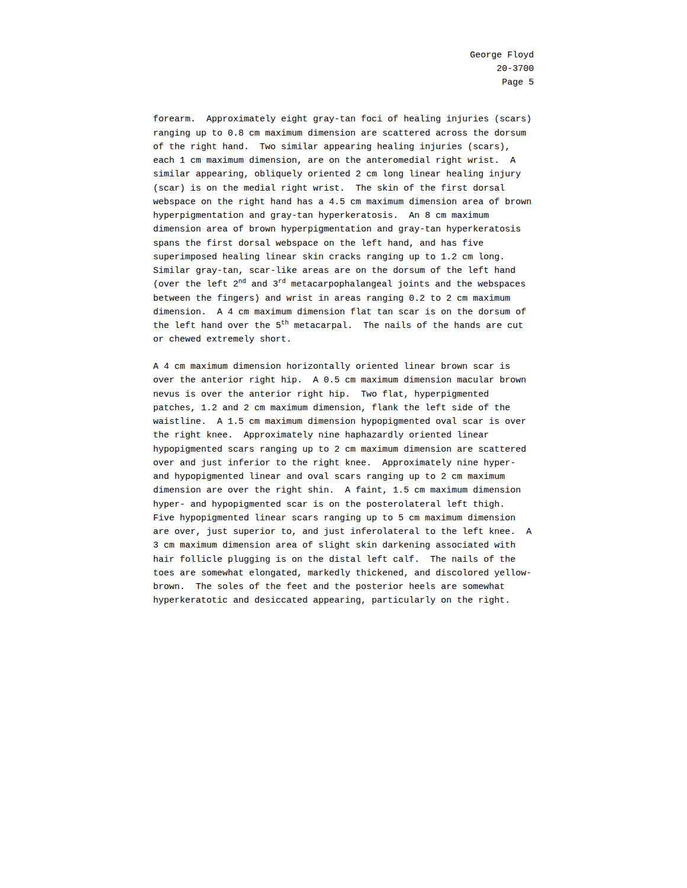George Floyd 20-3700 Page 5
forearm. Approximately eight gray-tan foci of healing injuries (scars) ranging up to 0.8 cm maximum dimension are scattered across the dorsum of the right hand. Two similar appearing healing injuries (scars), each 1 cm maximum dimension, are on the anteromedial right wrist. A similar appearing, obliquely oriented 2 cm long linear healing injury (scar) is on the medial right wrist. The skin of the first dorsal webspace on the right hand has a 4.5 cm maximum dimension area of brown hyperpigmentation and gray-tan hyperkeratosis. An 8 cm maximum dimension area of brown hyperpigmentation and gray-tan hyperkeratosis spans the first dorsal webspace on the left hand, and has five superimposed healing linear skin cracks ranging up to 1.2 cm long. Similar gray-tan, scar-like areas are on the dorsum of the left hand (over the left 2nd and 3rd metacarpophalangeal joints and the webspaces between the fingers) and wrist in areas ranging 0.2 to 2 cm maximum dimension. A 4 cm maximum dimension flat tan scar is on the dorsum of the left hand over the 5th metacarpal. The nails of the hands are cut or chewed extremely short.
A 4 cm maximum dimension horizontally oriented linear brown scar is over the anterior right hip. A 0.5 cm maximum dimension macular brown nevus is over the anterior right hip. Two flat, hyperpigmented patches, 1.2 and 2 cm maximum dimension, flank the left side of the waistline. A 1.5 cm maximum dimension hypopigmented oval scar is over the right knee. Approximately nine haphazardly oriented linear hypopigmented scars ranging up to 2 cm maximum dimension are scattered over and just inferior to the right knee. Approximately nine hyper- and hypopigmented linear and oval scars ranging up to 2 cm maximum dimension are over the right shin. A faint, 1.5 cm maximum dimension hyper- and hypopigmented scar is on the posterolateral left thigh. Five hypopigmented linear scars ranging up to 5 cm maximum dimension are over, just superior to, and just inferolateral to the left knee. A 3 cm maximum dimension area of slight skin darkening associated with hair follicle plugging is on the distal left calf. The nails of the toes are somewhat elongated, markedly thickened, and discolored yellow-brown. The soles of the feet and the posterior heels are somewhat hyperkeratotic and desiccated appearing, particularly on the right.